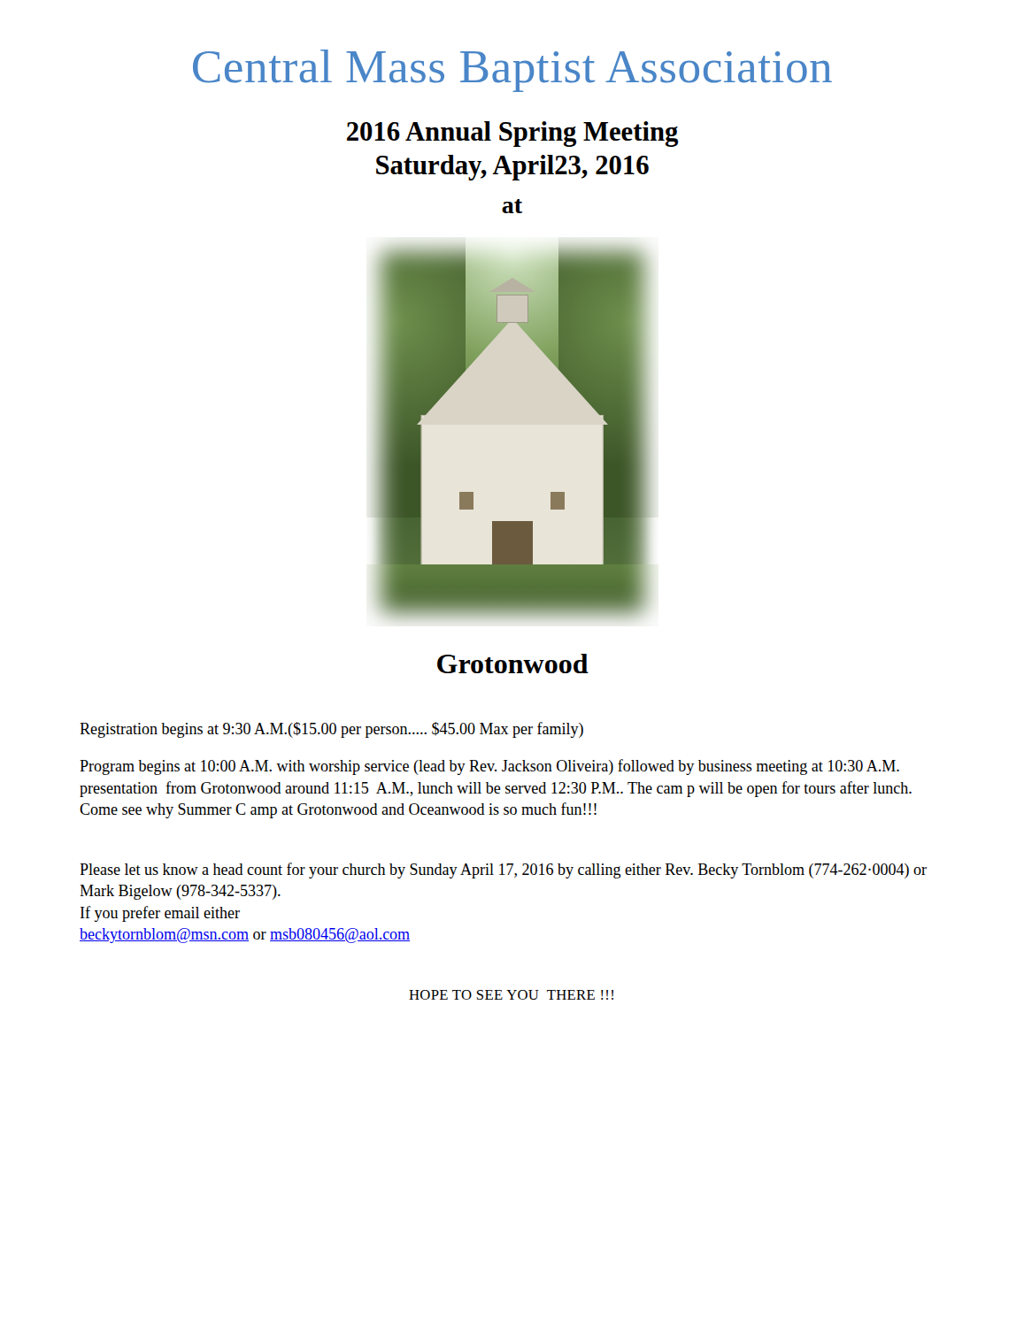Central Mass Baptist Association
2016 Annual Spring Meeting
Saturday, April23, 2016
at
Grotonwood
Registration begins at 9:30 A.M.($15.00 per person..... $45.00 Max per family)
Program begins at 10:00 A.M. with worship service (lead by Rev. Jackson Oliveira) followed by business meeting at 10:30 A.M. presentation from Grotonwood around 11:15 A.M., lunch will be served 12:30 P.M.. The cam p will be open for tours after lunch.
Come see why Summer C amp at Grotonwood and Oceanwood is so much fun!!!
Please let us know a head count for your church by Sunday April 17, 2016 by calling either Rev. Becky Tornblom (774-262·0004) or Mark Bigelow (978-342-5337).
If you prefer email either
beckytornblom@msn.com or msb080456@aol.com
HOPE TO SEE YOU THERE !!!